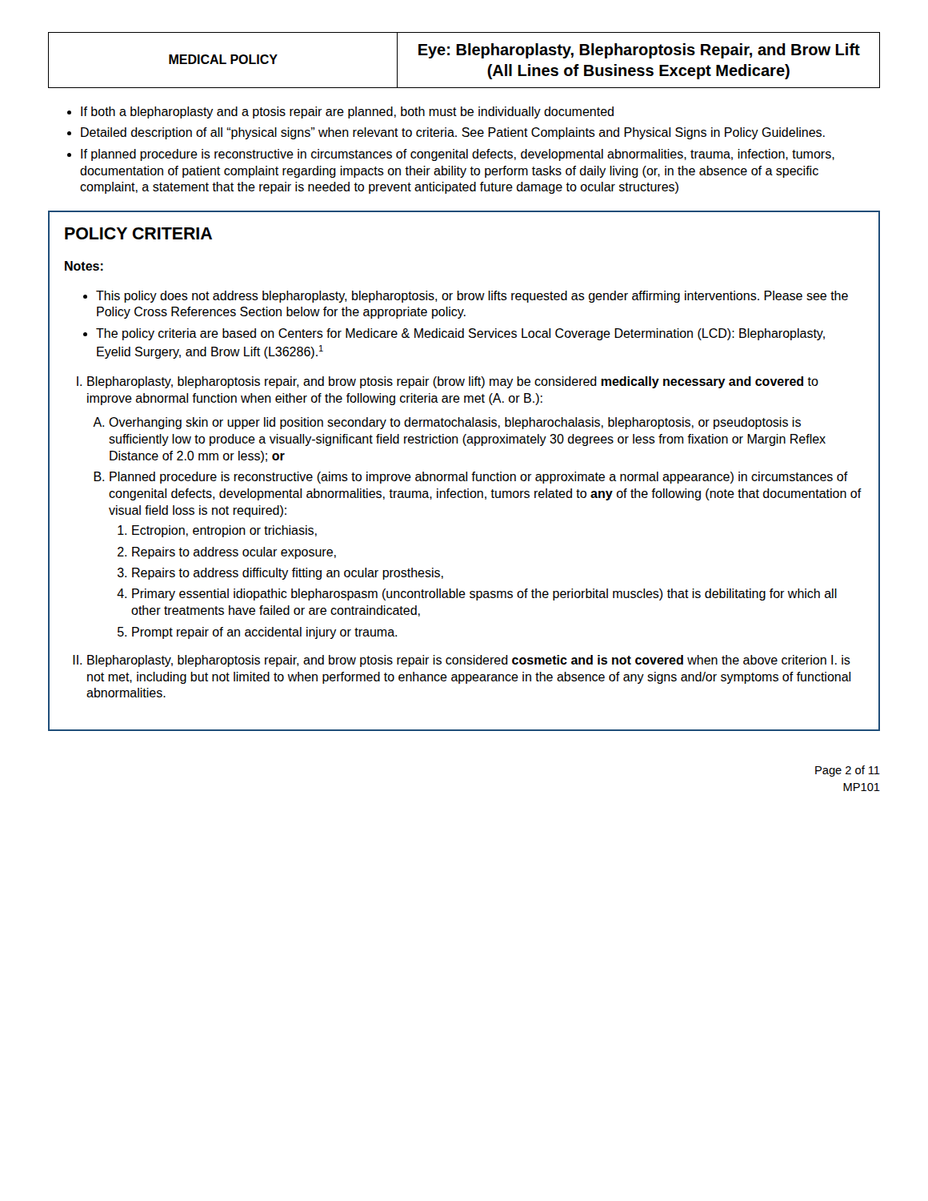| MEDICAL POLICY | Eye: Blepharoplasty, Blepharoptosis Repair, and Brow Lift (All Lines of Business Except Medicare) |
If both a blepharoplasty and a ptosis repair are planned, both must be individually documented
Detailed description of all “physical signs” when relevant to criteria. See Patient Complaints and Physical Signs in Policy Guidelines.
If planned procedure is reconstructive in circumstances of congenital defects, developmental abnormalities, trauma, infection, tumors, documentation of patient complaint regarding impacts on their ability to perform tasks of daily living (or, in the absence of a specific complaint, a statement that the repair is needed to prevent anticipated future damage to ocular structures)
POLICY CRITERIA
Notes:
This policy does not address blepharoplasty, blepharoptosis, or brow lifts requested as gender affirming interventions. Please see the Policy Cross References Section below for the appropriate policy.
The policy criteria are based on Centers for Medicare & Medicaid Services Local Coverage Determination (LCD): Blepharoplasty, Eyelid Surgery, and Brow Lift (L36286).1
Blepharoplasty, blepharoptosis repair, and brow ptosis repair (brow lift) may be considered medically necessary and covered to improve abnormal function when either of the following criteria are met (A. or B.):
Overhanging skin or upper lid position secondary to dermatochalasis, blepharochalasis, blepharoptosis, or pseudoptosis is sufficiently low to produce a visually-significant field restriction (approximately 30 degrees or less from fixation or Margin Reflex Distance of 2.0 mm or less); or
Planned procedure is reconstructive (aims to improve abnormal function or approximate a normal appearance) in circumstances of congenital defects, developmental abnormalities, trauma, infection, tumors related to any of the following (note that documentation of visual field loss is not required):
Ectropion, entropion or trichiasis,
Repairs to address ocular exposure,
Repairs to address difficulty fitting an ocular prosthesis,
Primary essential idiopathic blepharospasm (uncontrollable spasms of the periorbital muscles) that is debilitating for which all other treatments have failed or are contraindicated,
Prompt repair of an accidental injury or trauma.
Blepharoplasty, blepharoptosis repair, and brow ptosis repair is considered cosmetic and is not covered when the above criterion I. is not met, including but not limited to when performed to enhance appearance in the absence of any signs and/or symptoms of functional abnormalities.
Page 2 of 11
MP101